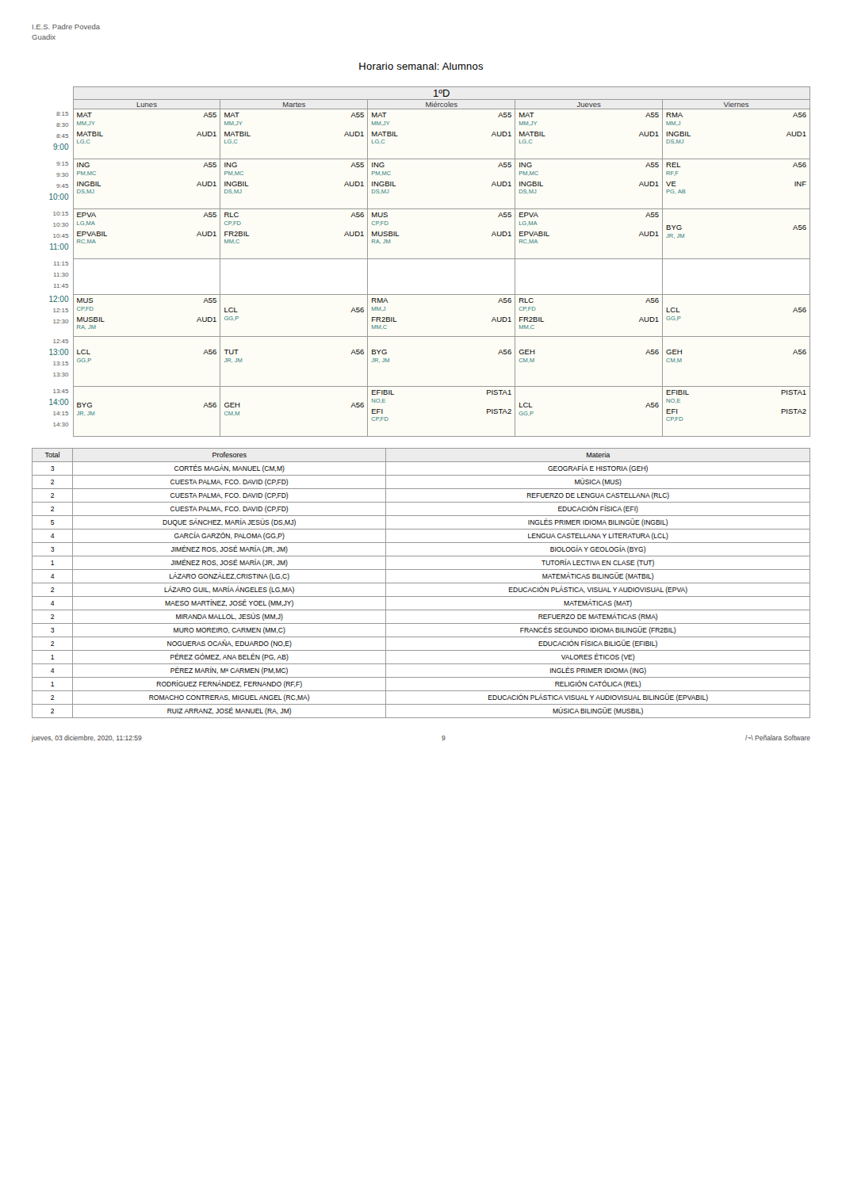I.E.S. Padre Poveda
Guadix
Horario semanal: Alumnos
| | 1ºD |
| | Lunes | Martes | Miércoles | Jueves | Viernes |
| 8:15 8:30 8:45 9:00 | MAT A55 MM,JY MATBIL AUD1 LG,C | MAT A55 MM,JY MATBIL AUD1 LG,C | MAT A55 MM,JY MATBIL AUD1 LG,C | MAT A55 MM,JY MATBIL AUD1 LG,C | RMA A56 MM,J INGBIL AUD1 DS,MJ |
| 9:15 9:30 9:45 10:00 | ING A55 PM,MC INGBIL AUD1 DS,MJ | ING A55 PM,MC INGBIL AUD1 DS,MJ | ING A55 PM,MC INGBIL AUD1 DS,MJ | ING A55 PM,MC INGBIL AUD1 DS,MJ | REL A56 RF,F VE INF PG, AB |
| 10:15 10:30 10:45 11:00 | EPVA A55 LG,MA EPVABIL AUD1 RC,MA | RLC A56 CP,FD FR2BIL AUD1 MM,C | MUS A55 CP,FD MUSBIL AUD1 RA, JM | EPVA A55 LG,MA EPVABIL AUD1 RC,MA | BYG A56 JR, JM |
| 11:15 11:30 11:45 | | | | | |
| 12:00 12:15 12:30 | MUS A55 CP,FD MUSBIL AUD1 RA, JM | LCL A56 GG,P | RMA A56 MM,J FR2BIL AUD1 MM,C | RLC A56 CP,FD FR2BIL AUD1 MM,C | LCL A56 GG,P |
| 12:45 13:00 13:15 13:30 | LCL A56 GG,P | TUT A56 JR, JM | BYG A56 JR, JM | GEH A56 CM,M | GEH A56 CM,M |
| 13:45 14:00 14:15 14:30 | BYG A56 JR, JM | GEH A56 CM,M | EFIBIL PISTA1 NO,E EFI PISTA2 CP,FD | LCL A56 GG,P | EFIBIL PISTA1 NO,E EFI PISTA2 CP,FD |
| Total | Profesores | Materia |
| --- | --- | --- |
| 3 | CORTÉS MAGÁN, MANUEL (CM,M) | GEOGRAFÍA E HISTORIA (GEH) |
| 2 | CUESTA PALMA, FCO. DAVID (CP,FD) | MÚSICA (MUS) |
| 2 | CUESTA PALMA, FCO. DAVID (CP,FD) | REFUERZO DE LENGUA CASTELLANA (RLC) |
| 2 | CUESTA PALMA, FCO. DAVID (CP,FD) | EDUCACIÓN FÍSICA (EFI) |
| 5 | DUQUE SÁNCHEZ, MARÍA JESÚS (DS,MJ) | INGLÉS PRIMER IDIOMA BILINGÜE (INGBIL) |
| 4 | GARCÍA GARZÓN, PALOMA (GG,P) | LENGUA CASTELLANA Y LITERATURA (LCL) |
| 3 | JIMÉNEZ ROS, JOSÉ MARÍA (JR, JM) | BIOLOGÍA Y GEOLOGÍA (BYG) |
| 1 | JIMÉNEZ ROS, JOSÉ MARÍA (JR, JM) | TUTORÍA LECTIVA EN CLASE (TUT) |
| 4 | LÁZARO GONZÁLEZ,CRISTINA (LG,C) | MATEMÁTICAS BILINGÜE (MATBIL) |
| 2 | LÁZARO GUIL, MARÍA ÁNGELES (LG,MA) | EDUCACIÓN PLÁSTICA, VISUAL Y AUDIOVISUAL (EPVA) |
| 4 | MAESO MARTÍNEZ, JOSÉ YOEL (MM,JY) | MATEMÁTICAS (MAT) |
| 2 | MIRANDA MALLOL, JESÚS (MM,J) | REFUERZO DE MATEMÁTICAS (RMA) |
| 3 | MURO MOREIRO, CARMEN (MM,C) | FRANCÉS SEGUNDO IDIOMA BILINGÜE (FR2BIL) |
| 2 | NOGUERAS OCAÑA, EDUARDO (NO,E) | EDUCACIÓN FÍSICA BILIGÜE (EFIBIL) |
| 1 | PÉREZ GÓMEZ, ANA BELÉN (PG, AB) | VALORES ÉTICOS (VE) |
| 4 | PÉREZ MARÍN, Mª CARMEN (PM,MC) | INGLÉS PRIMER IDIOMA (ING) |
| 1 | RODRÍGUEZ FERNÁNDEZ, FERNANDO (RF,F) | RELIGIÓN CATÓLICA (REL) |
| 2 | ROMACHO CONTRERAS, MIGUEL ANGEL (RC,MA) | EDUCACIÓN PLÁSTICA VISUAL Y AUDIOVISUAL BILINGÜE (EPVABIL) |
| 2 | RUIZ ARRANZ, JOSÉ MANUEL (RA, JM) | MÚSICA BILINGÜE (MUSBIL) |
jueves, 03 diciembre, 2020, 11:12:59
9
/~\ Peñalara Software